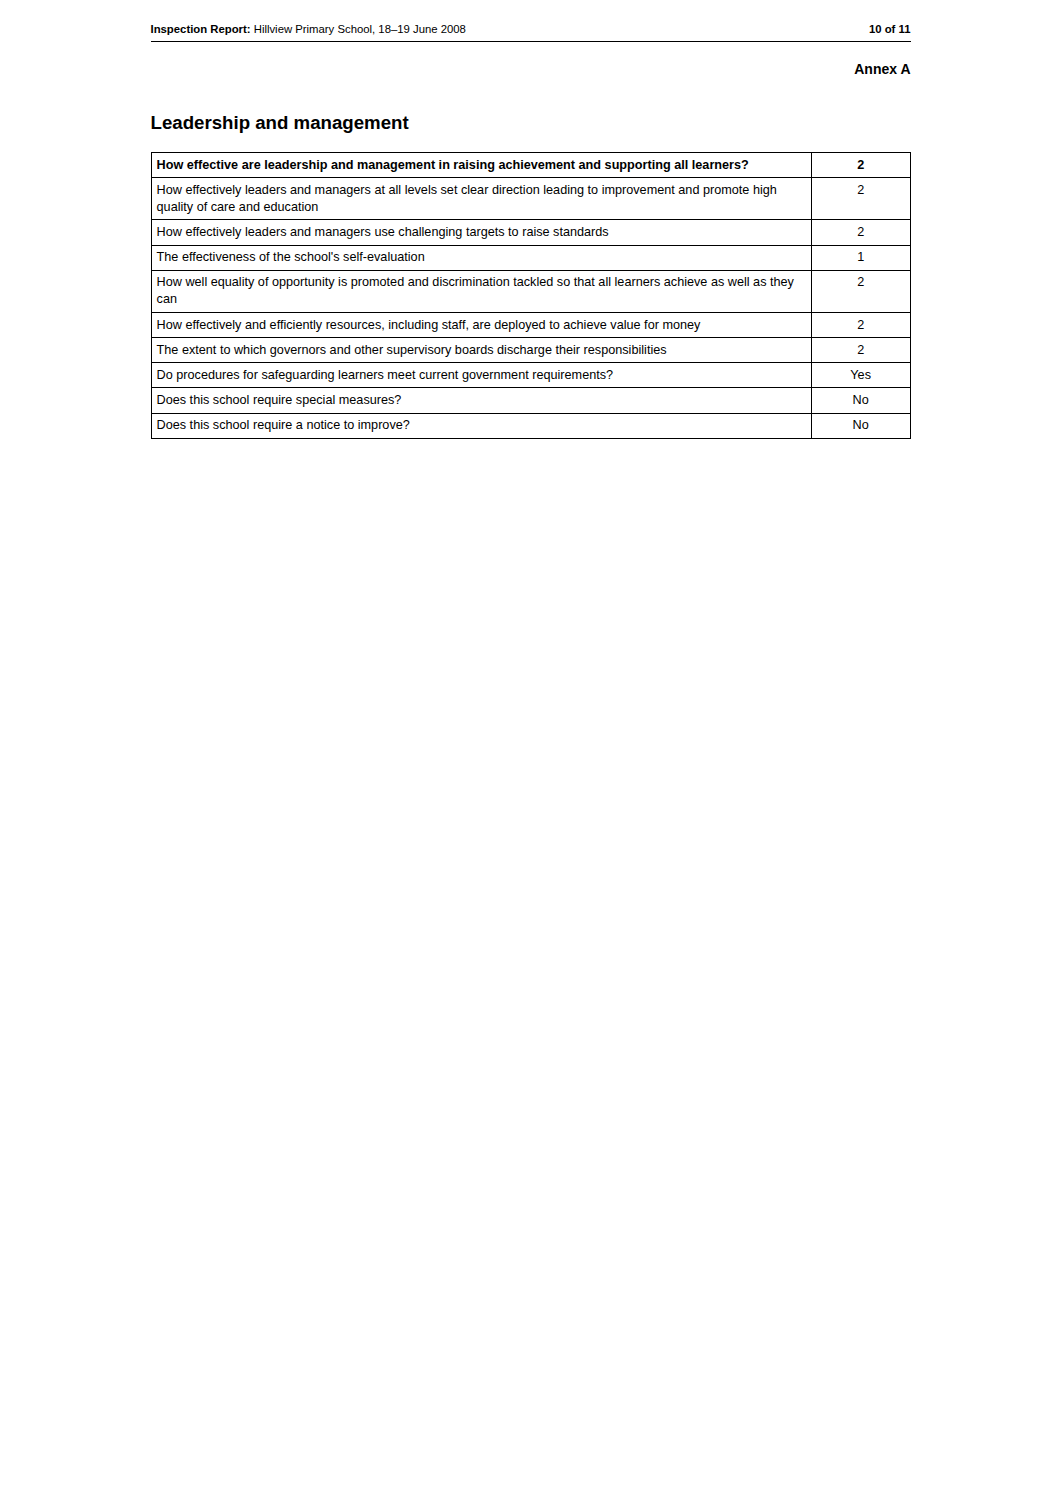Inspection Report: Hillview Primary School, 18–19 June 2008
10 of 11
Annex A
Leadership and management
| How effective are leadership and management in raising achievement and supporting all learners? | 2 |
| How effectively leaders and managers at all levels set clear direction leading to improvement and promote high quality of care and education | 2 |
| How effectively leaders and managers use challenging targets to raise standards | 2 |
| The effectiveness of the school's self-evaluation | 1 |
| How well equality of opportunity is promoted and discrimination tackled so that all learners achieve as well as they can | 2 |
| How effectively and efficiently resources, including staff, are deployed to achieve value for money | 2 |
| The extent to which governors and other supervisory boards discharge their responsibilities | 2 |
| Do procedures for safeguarding learners meet current government requirements? | Yes |
| Does this school require special measures? | No |
| Does this school require a notice to improve? | No |